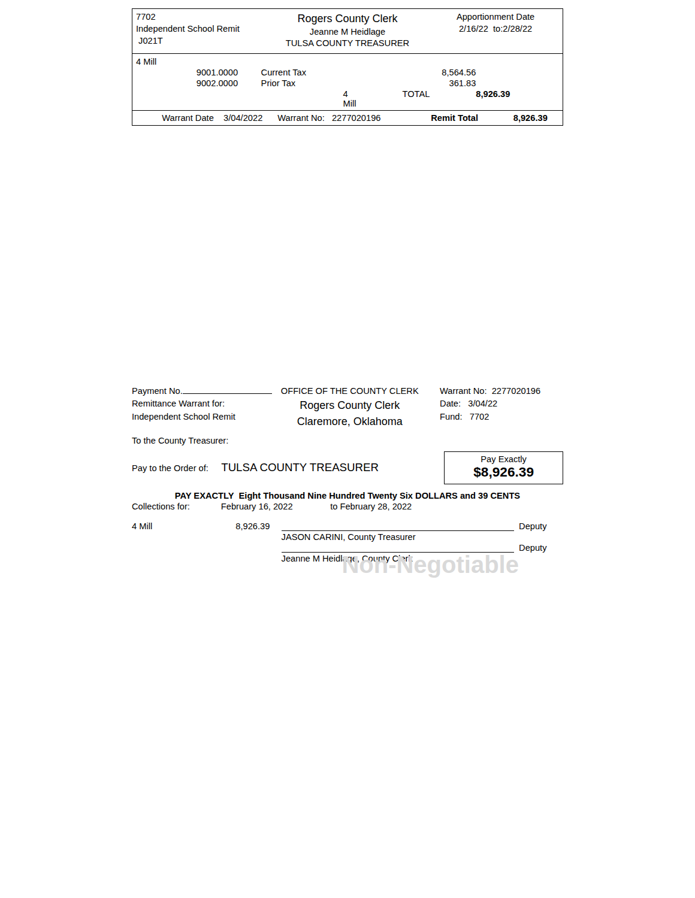7702
Independent School Remit
J021T
Rogers County Clerk
Jeanne M Heidlage
TULSA COUNTY TREASURER
Apportionment Date
2/16/22 to:2/28/22
| 4 Mill |
| 9001.0000 | Current Tax | 8,564.56 | |
| 9002.0000 | Prior Tax | 361.83 | |
| 4 Mill | TOTAL | 8,926.39 |
Warrant Date 3/04/2022
Warrant No: 2277020196
Remit Total
8,926.39
Payment No.
Remittance Warrant for:
Independent School Remit
OFFICE OF THE COUNTY CLERK
Rogers County Clerk
Claremore, Oklahoma
Warrant No: 2277020196
Date: 3/04/22
Fund: 7702
To the County Treasurer:
Pay to the Order of: TULSA COUNTY TREASURER
Pay Exactly
$8,926.39
PAY EXACTLY Eight Thousand Nine Hundred Twenty Six DOLLARS and 39 CENTS
Collections for:
February 16, 2022
to February 28, 2022
4 Mill
8,926.39
Deputy
JASON CARINI, County Treasurer
Deputy
Jeanne M Heidlage, County Clerk
Non-Negotiable